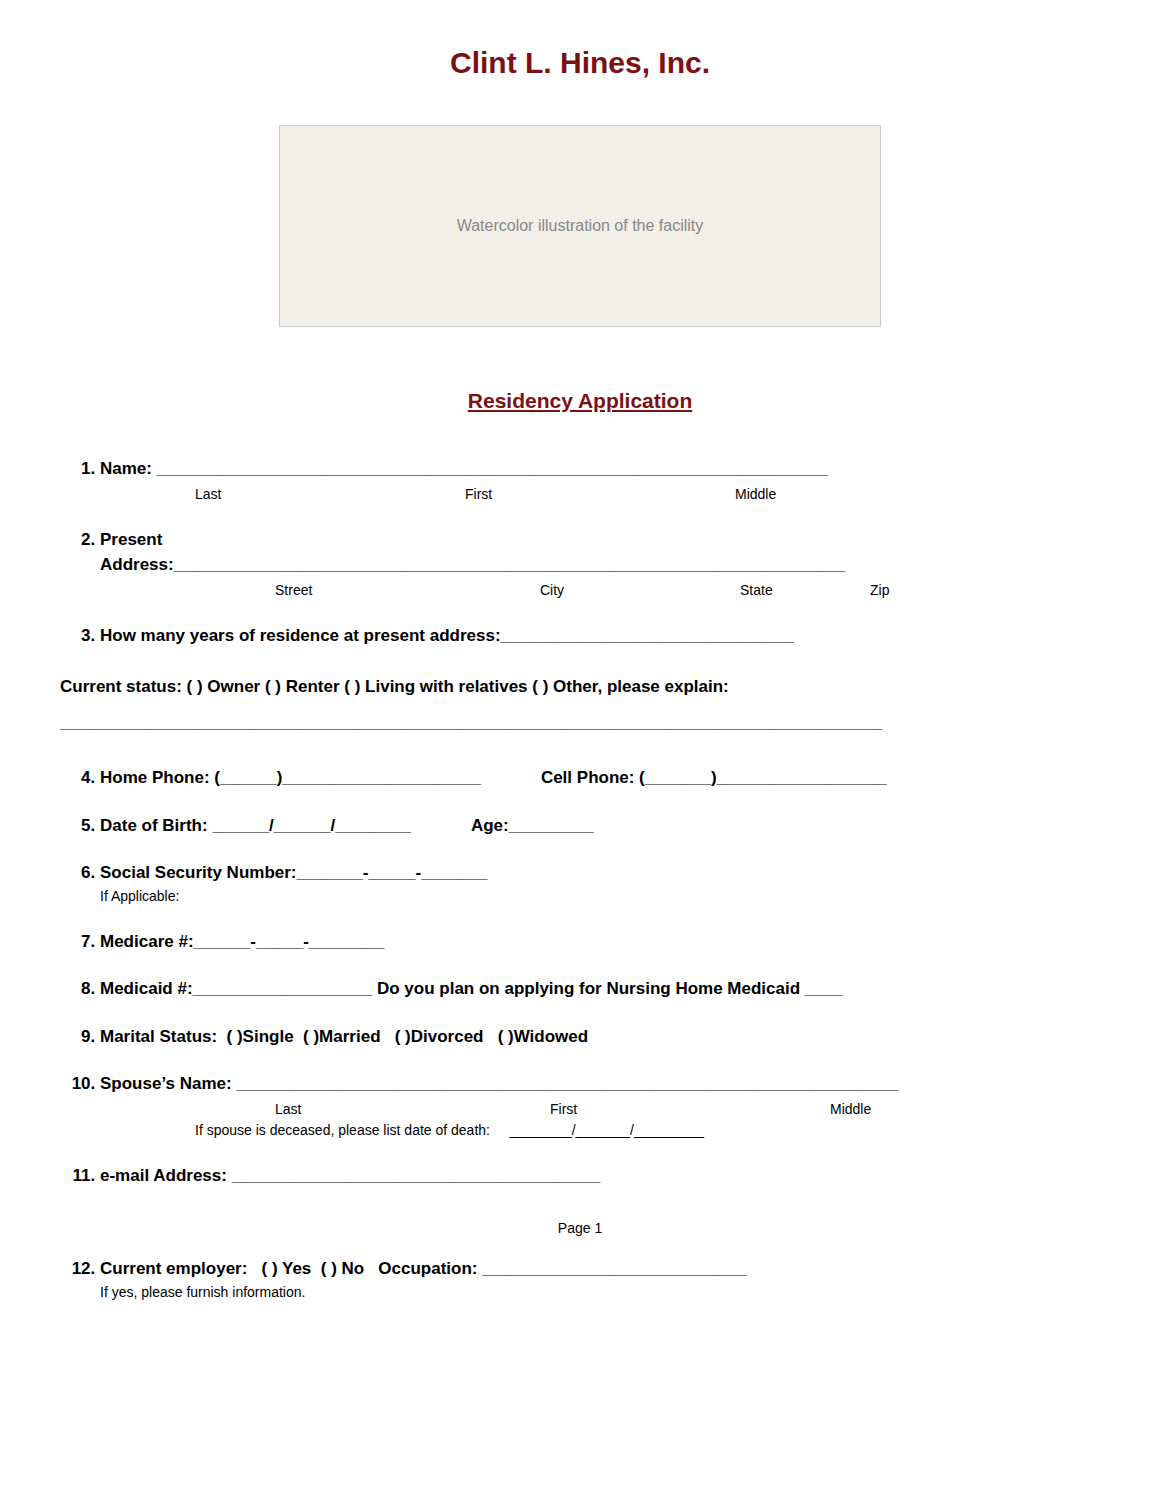Clint L. Hines, Inc.
Residency Application
Name: _______________________________________________________________________ Last First Middle
Present
Address:_______________________________________________________________________ Street City State Zip
How many years of residence at present address:_______________________________
Current status: ( ) Owner ( ) Renter ( ) Living with relatives ( ) Other, please explain:
_______________________________________________________________________________________
Home Phone: (______)_____________________ Cell Phone: (_______)__________________
Date of Birth: ______/______/________ Age:_________
Social Security Number:_______-_____-_______ If Applicable:
Medicare #:______-_____-________
Medicaid #:___________________ Do you plan on applying for Nursing Home Medicaid ____
Marital Status: ( )Single ( )Married ( )Divorced ( )Widowed
Spouse’s Name: ______________________________________________________________________ Last First Middle If spouse is deceased, please list date of death: ________/_______/_________
e-mail Address: _______________________________________
Page 1
Current employer: ( ) Yes ( ) No Occupation: ____________________________ If yes, please furnish information.